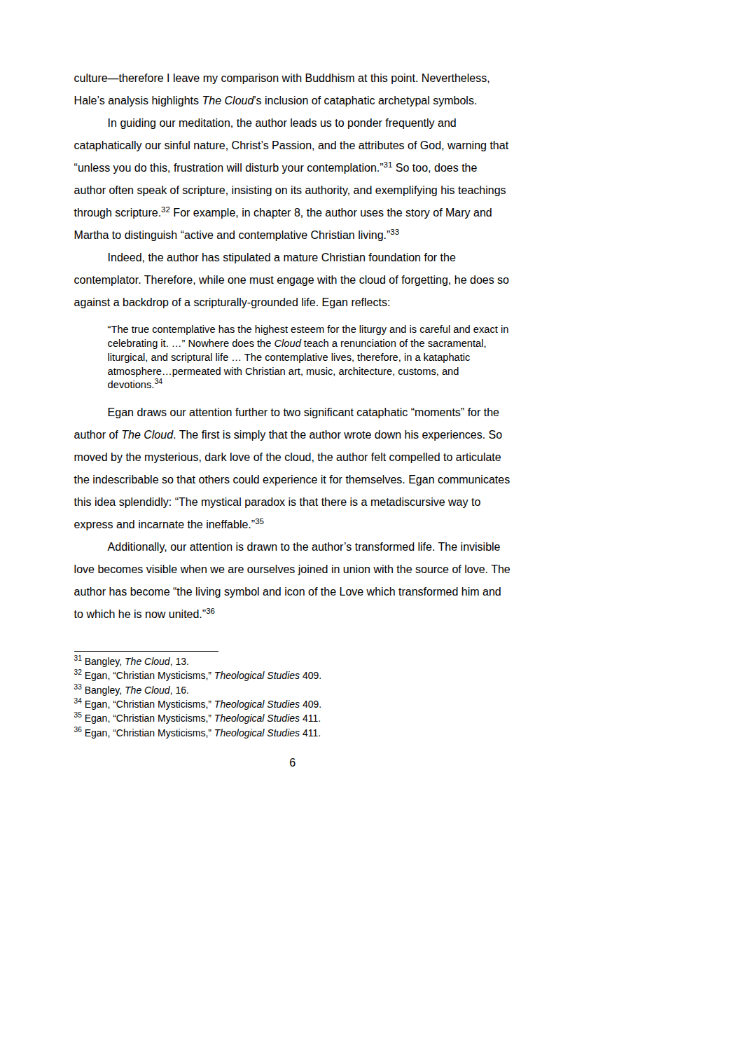culture—therefore I leave my comparison with Buddhism at this point. Nevertheless, Hale’s analysis highlights The Cloud’s inclusion of cataphatic archetypal symbols.
In guiding our meditation, the author leads us to ponder frequently and cataphatically our sinful nature, Christ’s Passion, and the attributes of God, warning that “unless you do this, frustration will disturb your contemplation.”31 So too, does the author often speak of scripture, insisting on its authority, and exemplifying his teachings through scripture.32 For example, in chapter 8, the author uses the story of Mary and Martha to distinguish “active and contemplative Christian living.”33
Indeed, the author has stipulated a mature Christian foundation for the contemplator. Therefore, while one must engage with the cloud of forgetting, he does so against a backdrop of a scripturally-grounded life. Egan reflects:
“The true contemplative has the highest esteem for the liturgy and is careful and exact in celebrating it. …” Nowhere does the Cloud teach a renunciation of the sacramental, liturgical, and scriptural life … The contemplative lives, therefore, in a kataphatic atmosphere…permeated with Christian art, music, architecture, customs, and devotions.34
Egan draws our attention further to two significant cataphatic “moments” for the author of The Cloud. The first is simply that the author wrote down his experiences. So moved by the mysterious, dark love of the cloud, the author felt compelled to articulate the indescribable so that others could experience it for themselves. Egan communicates this idea splendidly: “The mystical paradox is that there is a metadiscursive way to express and incarnate the ineffable.”35
Additionally, our attention is drawn to the author’s transformed life. The invisible love becomes visible when we are ourselves joined in union with the source of love. The author has become “the living symbol and icon of the Love which transformed him and to which he is now united.”36
31 Bangley, The Cloud, 13.
32 Egan, “Christian Mysticisms,” Theological Studies 409.
33 Bangley, The Cloud, 16.
34 Egan, “Christian Mysticisms,” Theological Studies 409.
35 Egan, “Christian Mysticisms,” Theological Studies 411.
36 Egan, “Christian Mysticisms,” Theological Studies 411.
6